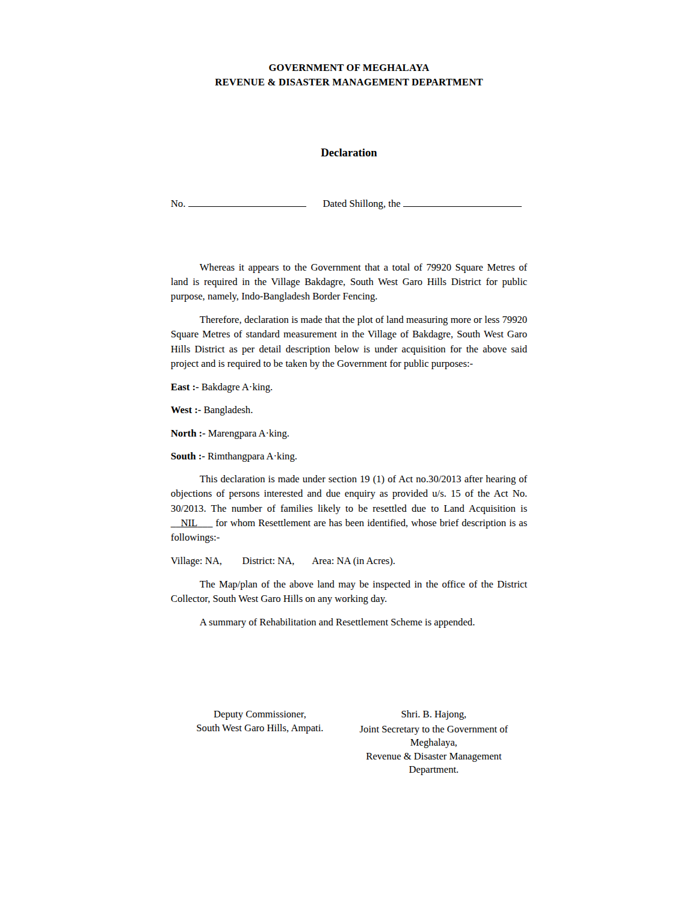GOVERNMENT OF MEGHALAYA
REVENUE & DISASTER MANAGEMENT DEPARTMENT
Declaration
No. Dated Shillong, the
Whereas it appears to the Government that a total of 79920 Square Metres of land is required in the Village Bakdagre, South West Garo Hills District for public purpose, namely, Indo-Bangladesh Border Fencing.
Therefore, declaration is made that the plot of land measuring more or less 79920 Square Metres of standard measurement in the Village of Bakdagre, South West Garo Hills District as per detail description below is under acquisition for the above said project and is required to be taken by the Government for public purposes:-
East :- Bakdagre A·king.
West :- Bangladesh.
North :- Marengpara A·king.
South :- Rimthangpara A·king.
This declaration is made under section 19 (1) of Act no.30/2013 after hearing of objections of persons interested and due enquiry as provided u/s. 15 of the Act No. 30/2013. The number of families likely to be resettled due to Land Acquisition is __NIL___ for whom Resettlement are has been identified, whose brief description is as followings:-
Village: NA, District: NA, Area: NA (in Acres).
The Map/plan of the above land may be inspected in the office of the District Collector, South West Garo Hills on any working day.
A summary of Rehabilitation and Resettlement Scheme is appended.
Deputy Commissioner,
South West Garo Hills, Ampati.
Shri. B. Hajong,
Joint Secretary to the Government of Meghalaya,
Revenue & Disaster Management Department.